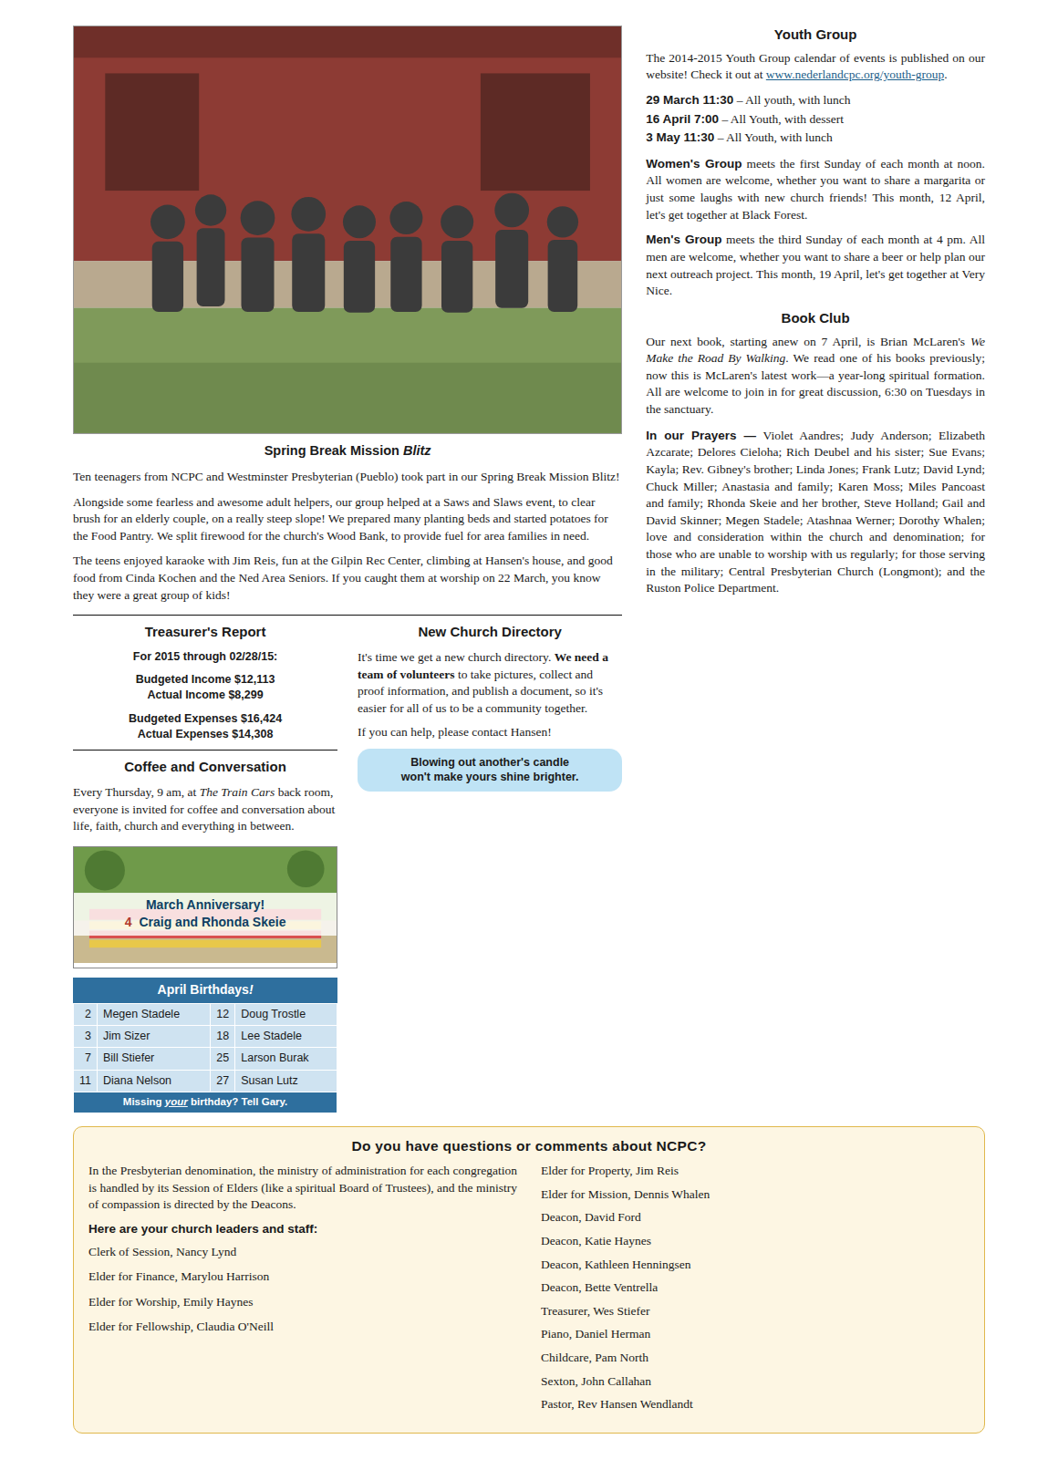Spring Break Mission Blitz
Ten teenagers from NCPC and Westminster Presbyterian (Pueblo) took part in our Spring Break Mission Blitz!
Alongside some fearless and awesome adult helpers, our group helped at a Saws and Slaws event, to clear brush for an elderly couple, on a really steep slope! We prepared many planting beds and started potatoes for the Food Pantry. We split firewood for the church's Wood Bank, to provide fuel for area families in need.
The teens enjoyed karaoke with Jim Reis, fun at the Gilpin Rec Center, climbing at Hansen's house, and good food from Cinda Kochen and the Ned Area Seniors. If you caught them at worship on 22 March, you know they were a great group of kids!
Treasurer's Report
For 2015 through 02/28/15:
Budgeted Income $12,113
Actual Income $8,299
Budgeted Expenses $16,424
Actual Expenses $14,308
Coffee and Conversation
Every Thursday, 9 am, at The Train Cars back room, everyone is invited for coffee and conversation about life, faith, church and everything in between.
March Anniversary!
4 Craig and Rhonda Skeie
April Birthdays !
| 2 | Megen Stadele | 12 | Doug Trostle |
| 3 | Jim Sizer | 18 | Lee Stadele |
| 7 | Bill Stiefer | 25 | Larson Burak |
| 11 | Diana Nelson | 27 | Susan Lutz |
| Missing your birthday? Tell Gary. |
New Church Directory
It's time we get a new church directory. We need a team of volunteers to take pictures, collect and proof information, and publish a document, so it's easier for all of us to be a community together.
If you can help, please contact Hansen!
Blowing out another's candle
won't make yours shine brighter.
Youth Group
The 2014-2015 Youth Group calendar of events is published on our website! Check it out at www.nederlandcpc.org/youth-group.
29 March 11:30 – All youth, with lunch
16 April 7:00 – All Youth, with dessert
3 May 11:30 – All Youth, with lunch
Women's Group meets the first Sunday of each month at noon. All women are welcome, whether you want to share a margarita or just some laughs with new church friends! This month, 12 April, let's get together at Black Forest.
Men's Group meets the third Sunday of each month at 4 pm. All men are welcome, whether you want to share a beer or help plan our next outreach project. This month, 19 April, let's get together at Very Nice.
Book Club
Our next book, starting anew on 7 April, is Brian McLaren's We Make the Road By Walking. We read one of his books previously; now this is McLaren's latest work—a year-long spiritual formation. All are welcome to join in for great discussion, 6:30 on Tuesdays in the sanctuary.
In our Prayers — Violet Aandres; Judy Anderson; Elizabeth Azcarate; Delores Cieloha; Rich Deubel and his sister; Sue Evans; Kayla; Rev. Gibney's brother; Linda Jones; Frank Lutz; David Lynd; Chuck Miller; Anastasia and family; Karen Moss; Miles Pancoast and family; Rhonda Skeie and her brother, Steve Holland; Gail and David Skinner; Megen Stadele; Atashnaa Werner; Dorothy Whalen; love and consideration within the church and denomination; for those who are unable to worship with us regularly; for those serving in the military; Central Presbyterian Church (Longmont); and the Ruston Police Department.
Do you have questions or comments about NCPC?
In the Presbyterian denomination, the ministry of administration for each congregation is handled by its Session of Elders (like a spiritual Board of Trustees), and the ministry of compassion is directed by the Deacons.
Here are your church leaders and staff:
Clerk of Session, Nancy Lynd
Elder for Finance, Marylou Harrison
Elder for Worship, Emily Haynes
Elder for Fellowship, Claudia O'Neill
Elder for Property, Jim Reis
Elder for Mission, Dennis Whalen
Deacon, David Ford
Deacon, Katie Haynes
Deacon, Kathleen Henningsen
Deacon, Bette Ventrella
Treasurer, Wes Stiefer
Piano, Daniel Herman
Childcare, Pam North
Sexton, John Callahan
Pastor, Rev Hansen Wendlandt